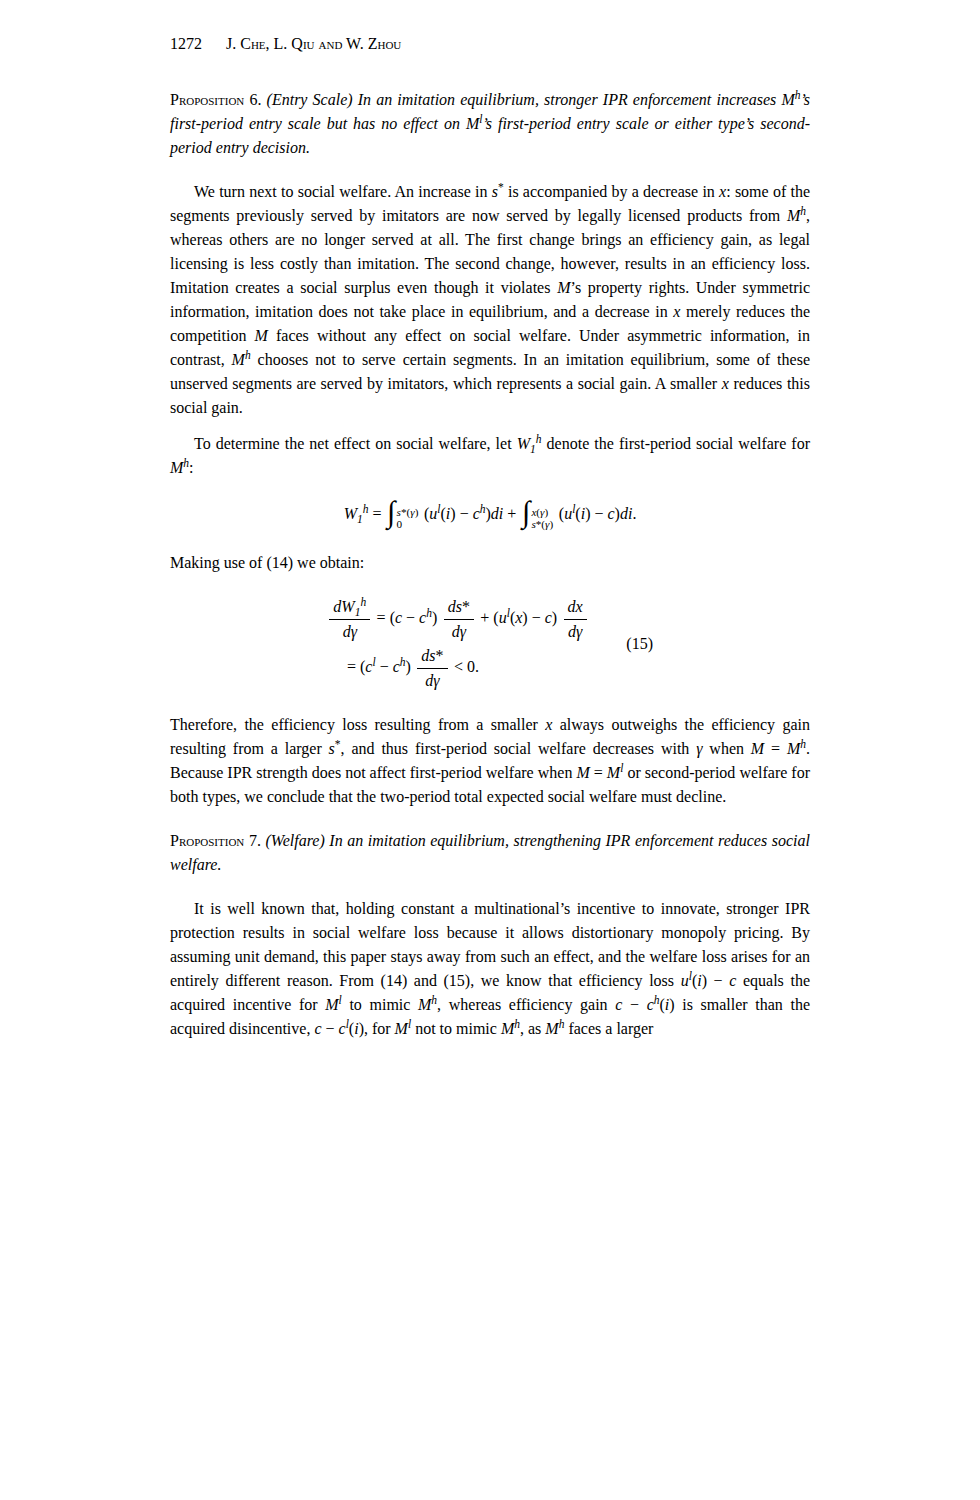1272 J. Che, L. Qiu and W. Zhou
Proposition 6. (Entry Scale) In an imitation equilibrium, stronger IPR enforcement increases Mh’s first-period entry scale but has no effect on Ml’s first-period entry scale or either type’s second-period entry decision.
We turn next to social welfare. An increase in s* is accompanied by a decrease in x: some of the segments previously served by imitators are now served by legally licensed products from Mh, whereas others are no longer served at all. The first change brings an efficiency gain, as legal licensing is less costly than imitation. The second change, however, results in an efficiency loss. Imitation creates a social surplus even though it violates M’s property rights. Under symmetric information, imitation does not take place in equilibrium, and a decrease in x merely reduces the competition M faces without any effect on social welfare. Under asymmetric information, in contrast, Mh chooses not to serve certain segments. In an imitation equilibrium, some of these unserved segments are served by imitators, which represents a social gain. A smaller x reduces this social gain.
To determine the net effect on social welfare, let W1h denote the first-period social welfare for Mh:
W1h = ∫s*(γ) 0 (ul(i) − ch)di + ∫x(γ) s*(γ) (ul(i) − c)di.
Making use of (14) we obtain:
dW1h dγ = (c − ch) ds*dγ + (ul(x) − c) dx dγ = (cl − ch) ds*dγ < 0.
(15)
Therefore, the efficiency loss resulting from a smaller x always outweighs the efficiency gain resulting from a larger s*, and thus first-period social welfare decreases with γ when M = Mh. Because IPR strength does not affect first-period welfare when M = Ml or second-period welfare for both types, we conclude that the two-period total expected social welfare must decline.
Proposition 7. (Welfare) In an imitation equilibrium, strengthening IPR enforcement reduces social welfare.
It is well known that, holding constant a multinational’s incentive to innovate, stronger IPR protection results in social welfare loss because it allows distortionary monopoly pricing. By assuming unit demand, this paper stays away from such an effect, and the welfare loss arises for an entirely different reason. From (14) and (15), we know that efficiency loss ul(i) − c equals the acquired incentive for Ml to mimic Mh, whereas efficiency gain c − ch(i) is smaller than the acquired disincentive, c − cl(i), for Ml not to mimic Mh, as Mh faces a larger